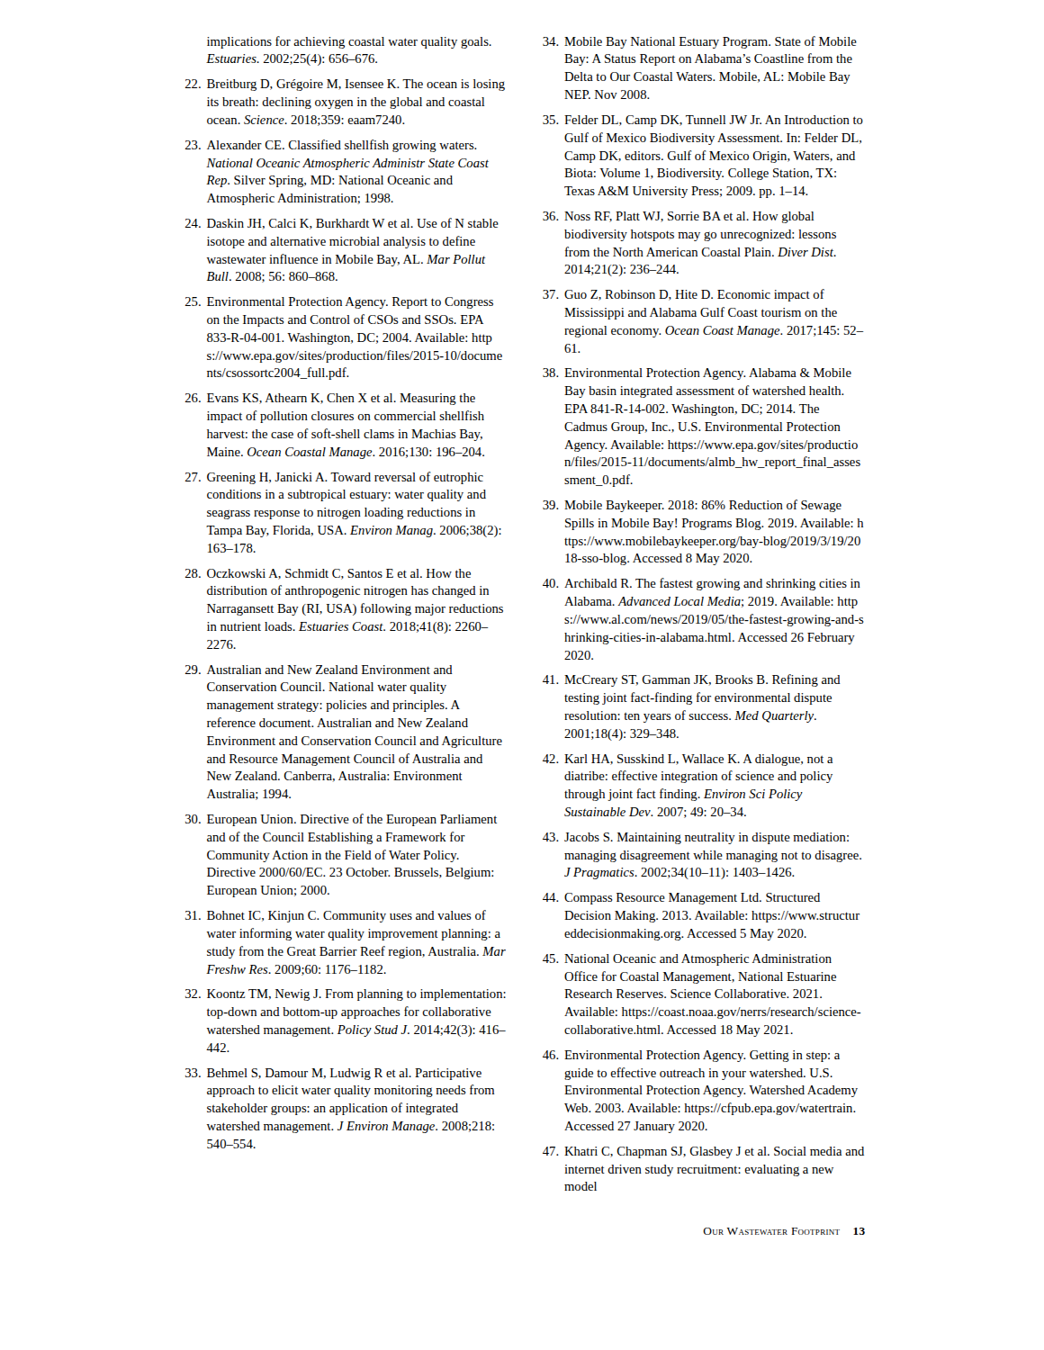implications for achieving coastal water quality goals. Estuaries. 2002;25(4): 656–676.
22. Breitburg D, Grégoire M, Isensee K. The ocean is losing its breath: declining oxygen in the global and coastal ocean. Science. 2018;359: eaam7240.
23. Alexander CE. Classified shellfish growing waters. National Oceanic Atmospheric Administr State Coast Rep. Silver Spring, MD: National Oceanic and Atmospheric Administration; 1998.
24. Daskin JH, Calci K, Burkhardt W et al. Use of N stable isotope and alternative microbial analysis to define wastewater influence in Mobile Bay, AL. Mar Pollut Bull. 2008; 56: 860–868.
25. Environmental Protection Agency. Report to Congress on the Impacts and Control of CSOs and SSOs. EPA 833-R-04-001. Washington, DC; 2004. Available: https://www.epa.gov/sites/production/files/2015-10/documents/csossortc2004_full.pdf.
26. Evans KS, Athearn K, Chen X et al. Measuring the impact of pollution closures on commercial shellfish harvest: the case of soft-shell clams in Machias Bay, Maine. Ocean Coastal Manage. 2016;130: 196–204.
27. Greening H, Janicki A. Toward reversal of eutrophic conditions in a subtropical estuary: water quality and seagrass response to nitrogen loading reductions in Tampa Bay, Florida, USA. Environ Manag. 2006;38(2): 163–178.
28. Oczkowski A, Schmidt C, Santos E et al. How the distribution of anthropogenic nitrogen has changed in Narragansett Bay (RI, USA) following major reductions in nutrient loads. Estuaries Coast. 2018;41(8): 2260–2276.
29. Australian and New Zealand Environment and Conservation Council. National water quality management strategy: policies and principles. A reference document. Australian and New Zealand Environment and Conservation Council and Agriculture and Resource Management Council of Australia and New Zealand. Canberra, Australia: Environment Australia; 1994.
30. European Union. Directive of the European Parliament and of the Council Establishing a Framework for Community Action in the Field of Water Policy. Directive 2000/60/EC. 23 October. Brussels, Belgium: European Union; 2000.
31. Bohnet IC, Kinjun C. Community uses and values of water informing water quality improvement planning: a study from the Great Barrier Reef region, Australia. Mar Freshw Res. 2009;60: 1176–1182.
32. Koontz TM, Newig J. From planning to implementation: top-down and bottom-up approaches for collaborative watershed management. Policy Stud J. 2014;42(3): 416–442.
33. Behmel S, Damour M, Ludwig R et al. Participative approach to elicit water quality monitoring needs from stakeholder groups: an application of integrated watershed management. J Environ Manage. 2008;218: 540–554.
34. Mobile Bay National Estuary Program. State of Mobile Bay: A Status Report on Alabama’s Coastline from the Delta to Our Coastal Waters. Mobile, AL: Mobile Bay NEP. Nov 2008.
35. Felder DL, Camp DK, Tunnell JW Jr. An Introduction to Gulf of Mexico Biodiversity Assessment. In: Felder DL, Camp DK, editors. Gulf of Mexico Origin, Waters, and Biota: Volume 1, Biodiversity. College Station, TX: Texas A&M University Press; 2009. pp. 1–14.
36. Noss RF, Platt WJ, Sorrie BA et al. How global biodiversity hotspots may go unrecognized: lessons from the North American Coastal Plain. Diver Dist. 2014;21(2): 236–244.
37. Guo Z, Robinson D, Hite D. Economic impact of Mississippi and Alabama Gulf Coast tourism on the regional economy. Ocean Coast Manage. 2017;145: 52–61.
38. Environmental Protection Agency. Alabama & Mobile Bay basin integrated assessment of watershed health. EPA 841-R-14-002. Washington, DC; 2014. The Cadmus Group, Inc., U.S. Environmental Protection Agency. Available: https://www.epa.gov/sites/production/files/2015-11/documents/almb_hw_report_final_assessment_0.pdf.
39. Mobile Baykeeper. 2018: 86% Reduction of Sewage Spills in Mobile Bay! Programs Blog. 2019. Available: https://www.mobilebaykeeper.org/bay-blog/2019/3/19/2018-sso-blog. Accessed 8 May 2020.
40. Archibald R. The fastest growing and shrinking cities in Alabama. Advanced Local Media; 2019. Available: https://www.al.com/news/2019/05/the-fastest-growing-and-shrinking-cities-in-alabama.html. Accessed 26 February 2020.
41. McCreary ST, Gamman JK, Brooks B. Refining and testing joint fact-finding for environmental dispute resolution: ten years of success. Med Quarterly. 2001;18(4): 329–348.
42. Karl HA, Susskind L, Wallace K. A dialogue, not a diatribe: effective integration of science and policy through joint fact finding. Environ Sci Policy Sustainable Dev. 2007; 49: 20–34.
43. Jacobs S. Maintaining neutrality in dispute mediation: managing disagreement while managing not to disagree. J Pragmatics. 2002;34(10–11): 1403–1426.
44. Compass Resource Management Ltd. Structured Decision Making. 2013. Available: https://www.structureddecisionmaking.org. Accessed 5 May 2020.
45. National Oceanic and Atmospheric Administration Office for Coastal Management, National Estuarine Research Reserves. Science Collaborative. 2021. Available: https://coast.noaa.gov/nerrs/research/science-collaborative.html. Accessed 18 May 2021.
46. Environmental Protection Agency. Getting in step: a guide to effective outreach in your watershed. U.S. Environmental Protection Agency. Watershed Academy Web. 2003. Available: https://cfpub.epa.gov/watertrain. Accessed 27 January 2020.
47. Khatri C, Chapman SJ, Glasbey J et al. Social media and internet driven study recruitment: evaluating a new model
Our Wastewater Footprint 13